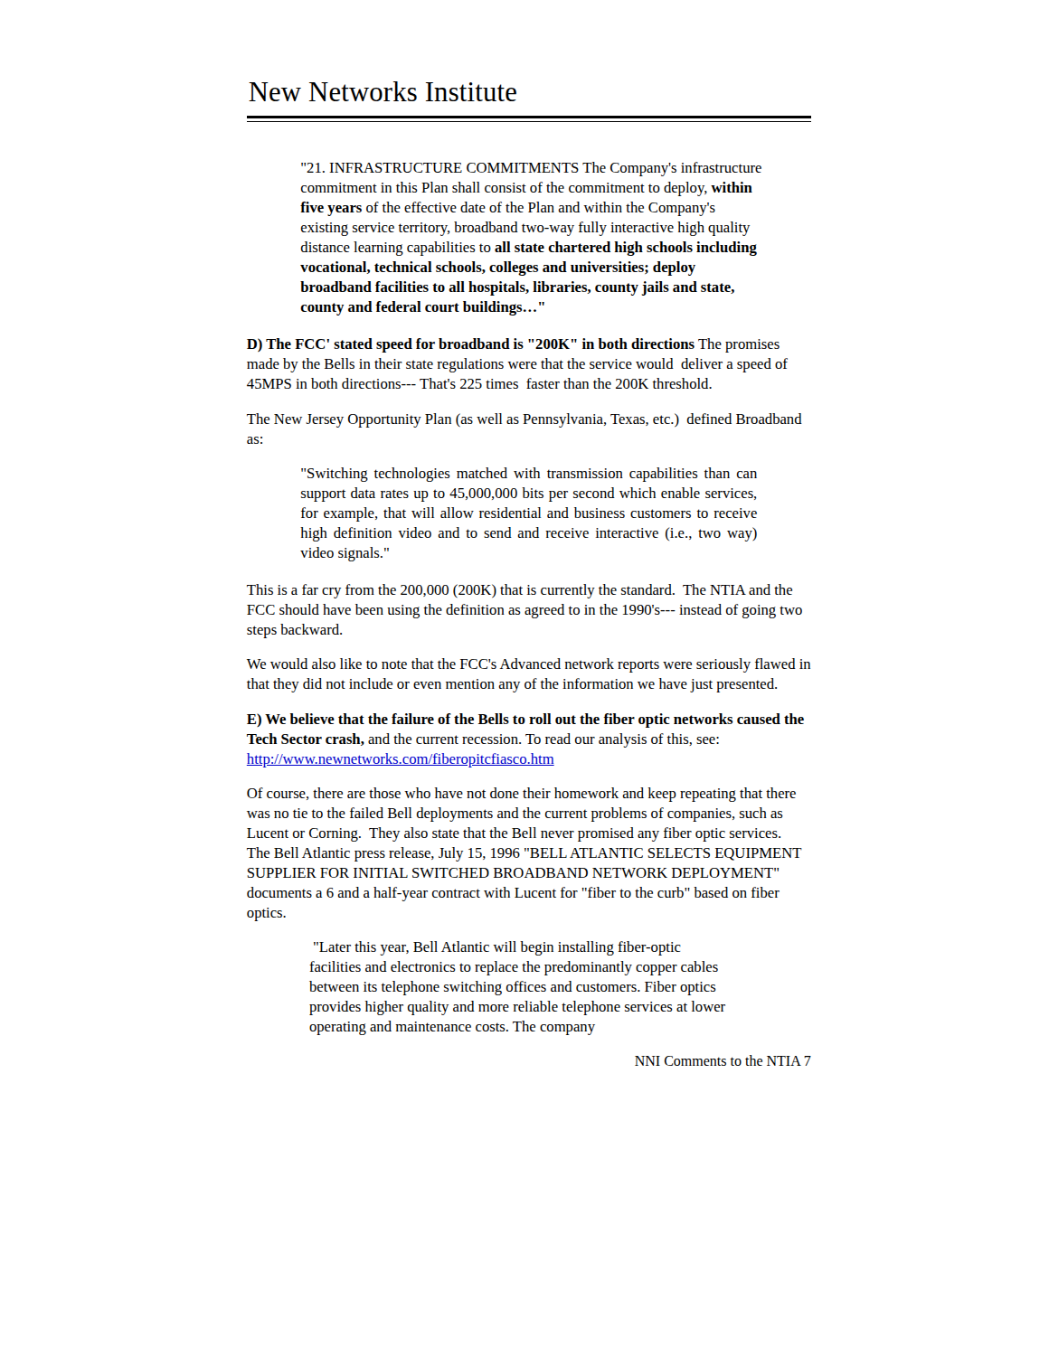New Networks Institute
"21. INFRASTRUCTURE COMMITMENTS The Company's infrastructure commitment in this Plan shall consist of the commitment to deploy, within five years of the effective date of the Plan and within the Company's existing service territory, broadband two-way fully interactive high quality distance learning capabilities to all state chartered high schools including vocational, technical schools, colleges and universities; deploy broadband facilities to all hospitals, libraries, county jails and state, county and federal court buildings…"
D) The FCC' stated speed for broadband is "200K" in both directions The promises made by the Bells in their state regulations were that the service would deliver a speed of 45MPS in both directions--- That's 225 times faster than the 200K threshold.
The New Jersey Opportunity Plan (as well as Pennsylvania, Texas, etc.) defined Broadband as:
"Switching technologies matched with transmission capabilities than can support data rates up to 45,000,000 bits per second which enable services, for example, that will allow residential and business customers to receive high definition video and to send and receive interactive (i.e., two way) video signals."
This is a far cry from the 200,000 (200K) that is currently the standard. The NTIA and the FCC should have been using the definition as agreed to in the 1990's--- instead of going two steps backward.
We would also like to note that the FCC's Advanced network reports were seriously flawed in that they did not include or even mention any of the information we have just presented.
E) We believe that the failure of the Bells to roll out the fiber optic networks caused the Tech Sector crash, and the current recession. To read our analysis of this, see: http://www.newnetworks.com/fiberopitcfiasco.htm
Of course, there are those who have not done their homework and keep repeating that there was no tie to the failed Bell deployments and the current problems of companies, such as Lucent or Corning. They also state that the Bell never promised any fiber optic services. The Bell Atlantic press release, July 15, 1996 "BELL ATLANTIC SELECTS EQUIPMENT SUPPLIER FOR INITIAL SWITCHED BROADBAND NETWORK DEPLOYMENT" documents a 6 and a half-year contract with Lucent for "fiber to the curb" based on fiber optics.
"Later this year, Bell Atlantic will begin installing fiber-optic facilities and electronics to replace the predominantly copper cables between its telephone switching offices and customers. Fiber optics provides higher quality and more reliable telephone services at lower operating and maintenance costs. The company
NNI Comments to the NTIA 7